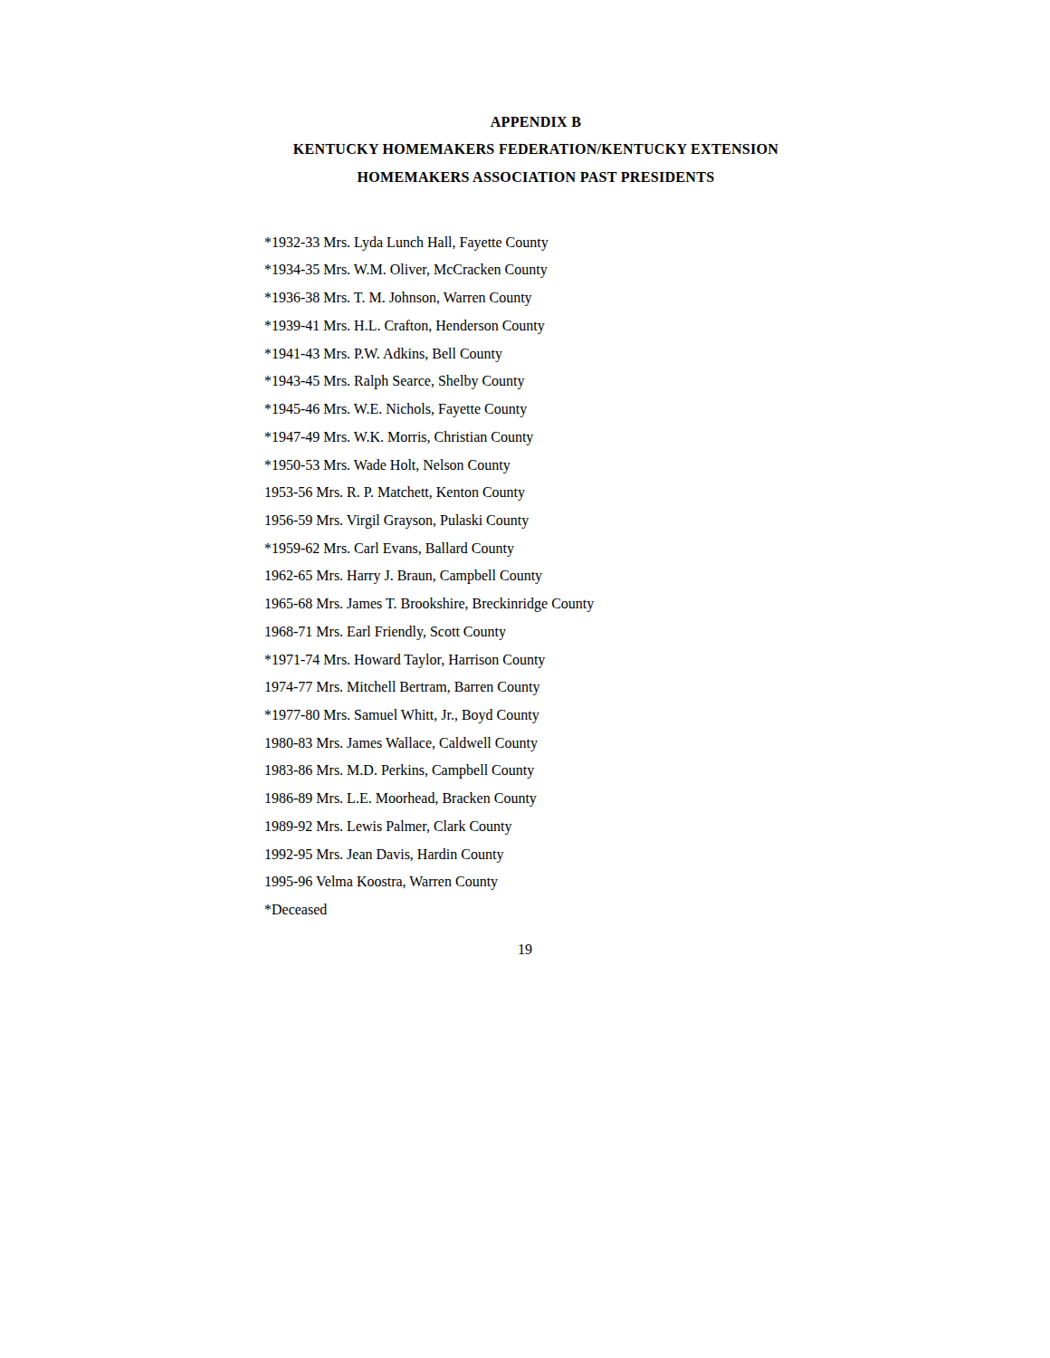APPENDIX B
KENTUCKY HOMEMAKERS FEDERATION/KENTUCKY EXTENSION
HOMEMAKERS ASSOCIATION PAST PRESIDENTS
*1932-33 Mrs. Lyda Lunch Hall, Fayette County
*1934-35 Mrs. W.M. Oliver, McCracken County
*1936-38 Mrs. T. M. Johnson, Warren County
*1939-41 Mrs. H.L. Crafton, Henderson County
*1941-43 Mrs. P.W. Adkins, Bell County
*1943-45 Mrs. Ralph Searce, Shelby County
*1945-46 Mrs. W.E. Nichols, Fayette County
*1947-49 Mrs. W.K. Morris, Christian County
*1950-53 Mrs. Wade Holt, Nelson County
1953-56 Mrs. R. P. Matchett, Kenton County
1956-59 Mrs. Virgil Grayson, Pulaski County
*1959-62 Mrs. Carl Evans, Ballard County
1962-65 Mrs. Harry J. Braun, Campbell County
1965-68 Mrs. James T. Brookshire, Breckinridge County
1968-71 Mrs. Earl Friendly, Scott County
*1971-74 Mrs. Howard Taylor, Harrison County
1974-77 Mrs. Mitchell Bertram, Barren County
*1977-80 Mrs. Samuel Whitt, Jr., Boyd County
1980-83 Mrs. James Wallace, Caldwell County
1983-86 Mrs. M.D. Perkins, Campbell County
1986-89 Mrs. L.E. Moorhead, Bracken County
1989-92 Mrs. Lewis Palmer, Clark County
1992-95 Mrs. Jean Davis, Hardin County
1995-96 Velma Koostra, Warren County
*Deceased
19